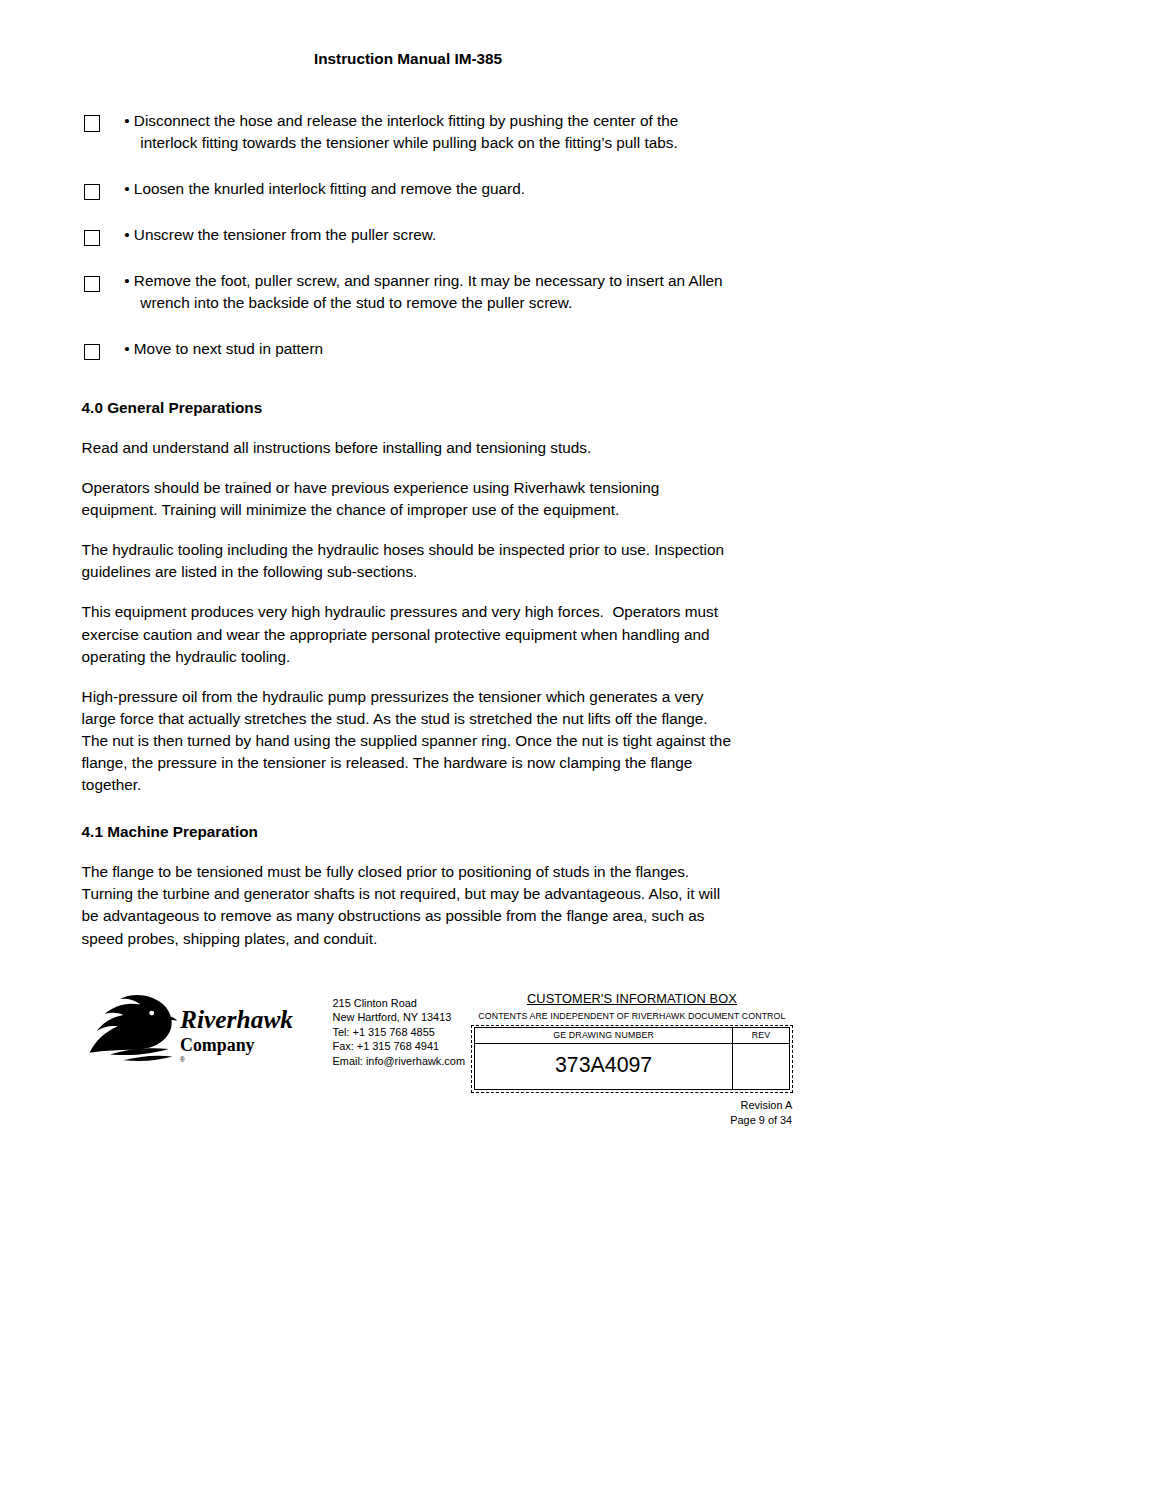Instruction Manual IM-385
• Disconnect the hose and release the interlock fitting by pushing the center of the interlock fitting towards the tensioner while pulling back on the fitting’s pull tabs.
• Loosen the knurled interlock fitting and remove the guard.
• Unscrew the tensioner from the puller screw.
• Remove the foot, puller screw, and spanner ring. It may be necessary to insert an Allen wrench into the backside of the stud to remove the puller screw.
• Move to next stud in pattern
4.0 General Preparations
Read and understand all instructions before installing and tensioning studs.
Operators should be trained or have previous experience using Riverhawk tensioning equipment. Training will minimize the chance of improper use of the equipment.
The hydraulic tooling including the hydraulic hoses should be inspected prior to use. Inspection guidelines are listed in the following sub-sections.
This equipment produces very high hydraulic pressures and very high forces. Operators must exercise caution and wear the appropriate personal protective equipment when handling and operating the hydraulic tooling.
High-pressure oil from the hydraulic pump pressurizes the tensioner which generates a very large force that actually stretches the stud. As the stud is stretched the nut lifts off the flange. The nut is then turned by hand using the supplied spanner ring. Once the nut is tight against the flange, the pressure in the tensioner is released. The hardware is now clamping the flange together.
4.1 Machine Preparation
The flange to be tensioned must be fully closed prior to positioning of studs in the flanges. Turning the turbine and generator shafts is not required, but may be advantageous. Also, it will be advantageous to remove as many obstructions as possible from the flange area, such as speed probes, shipping plates, and conduit.
Riverhawk Company ®
215 Clinton Road
New Hartford, NY 13413
Tel: +1 315 768 4855
Fax: +1 315 768 4941
Email: info@riverhawk.com
CUSTOMER'S INFORMATION BOX
CONTENTS ARE INDEPENDENT OF RIVERHAWK DOCUMENT CONTROL
| GE DRAWING NUMBER | REV |
| --- | --- |
| 373A4097 | |
Revision A
Page 9 of 34